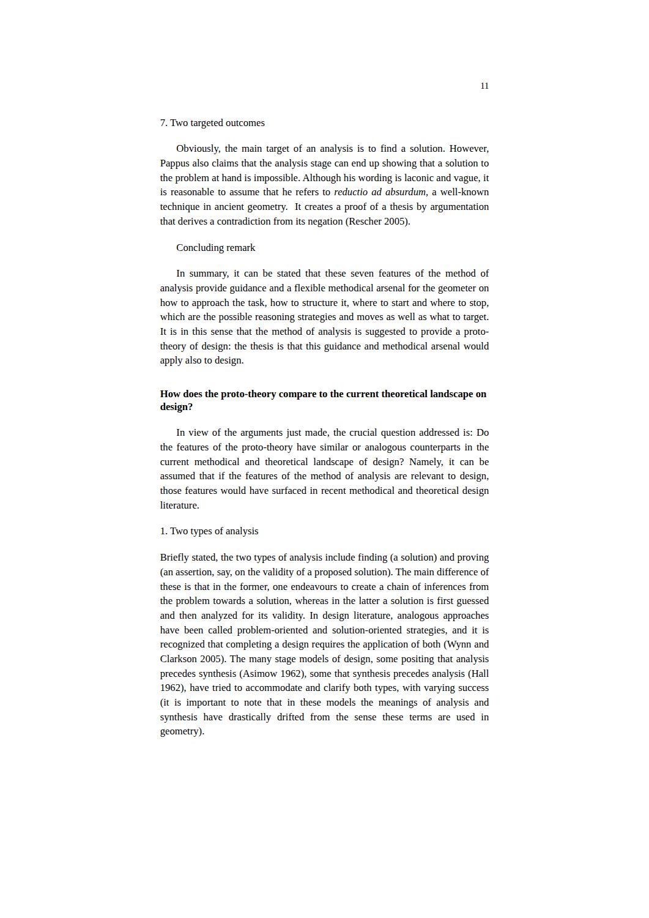11
7. Two targeted outcomes
Obviously, the main target of an analysis is to find a solution. However, Pappus also claims that the analysis stage can end up showing that a solution to the problem at hand is impossible. Although his wording is laconic and vague, it is reasonable to assume that he refers to reductio ad absurdum, a well-known technique in ancient geometry. It creates a proof of a thesis by argumentation that derives a contradiction from its negation (Rescher 2005).
Concluding remark
In summary, it can be stated that these seven features of the method of analysis provide guidance and a flexible methodical arsenal for the geometer on how to approach the task, how to structure it, where to start and where to stop, which are the possible reasoning strategies and moves as well as what to target. It is in this sense that the method of analysis is suggested to provide a proto-theory of design: the thesis is that this guidance and methodical arsenal would apply also to design.
How does the proto-theory compare to the current theoretical landscape on design?
In view of the arguments just made, the crucial question addressed is: Do the features of the proto-theory have similar or analogous counterparts in the current methodical and theoretical landscape of design? Namely, it can be assumed that if the features of the method of analysis are relevant to design, those features would have surfaced in recent methodical and theoretical design literature.
1. Two types of analysis
Briefly stated, the two types of analysis include finding (a solution) and proving (an assertion, say, on the validity of a proposed solution). The main difference of these is that in the former, one endeavours to create a chain of inferences from the problem towards a solution, whereas in the latter a solution is first guessed and then analyzed for its validity. In design literature, analogous approaches have been called problem-oriented and solution-oriented strategies, and it is recognized that completing a design requires the application of both (Wynn and Clarkson 2005). The many stage models of design, some positing that analysis precedes synthesis (Asimow 1962), some that synthesis precedes analysis (Hall 1962), have tried to accommodate and clarify both types, with varying success (it is important to note that in these models the meanings of analysis and synthesis have drastically drifted from the sense these terms are used in geometry).